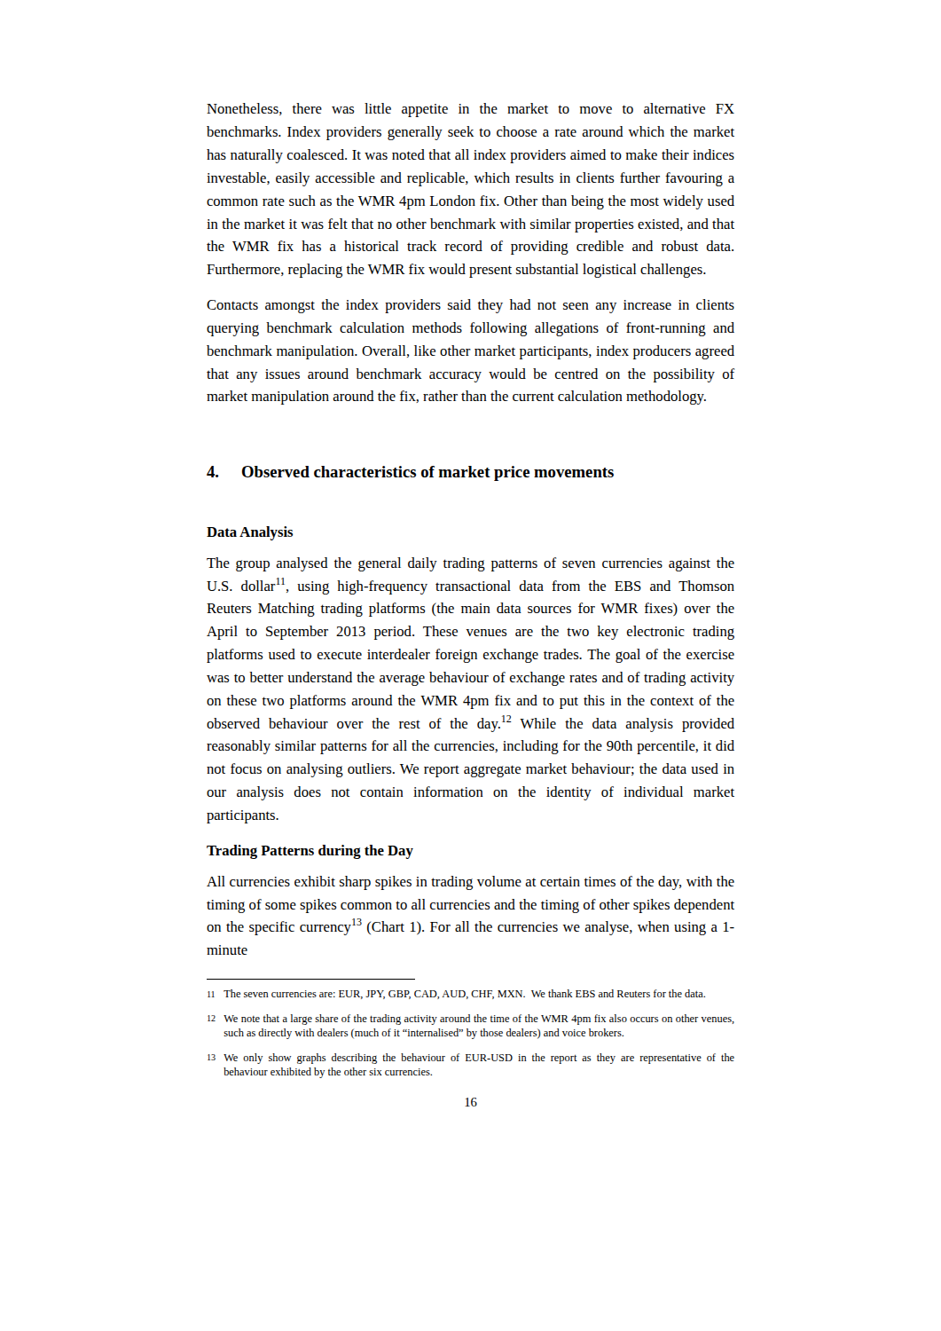Nonetheless, there was little appetite in the market to move to alternative FX benchmarks. Index providers generally seek to choose a rate around which the market has naturally coalesced. It was noted that all index providers aimed to make their indices investable, easily accessible and replicable, which results in clients further favouring a common rate such as the WMR 4pm London fix. Other than being the most widely used in the market it was felt that no other benchmark with similar properties existed, and that the WMR fix has a historical track record of providing credible and robust data. Furthermore, replacing the WMR fix would present substantial logistical challenges.
Contacts amongst the index providers said they had not seen any increase in clients querying benchmark calculation methods following allegations of front-running and benchmark manipulation. Overall, like other market participants, index producers agreed that any issues around benchmark accuracy would be centred on the possibility of market manipulation around the fix, rather than the current calculation methodology.
4. Observed characteristics of market price movements
Data Analysis
The group analysed the general daily trading patterns of seven currencies against the U.S. dollar11, using high-frequency transactional data from the EBS and Thomson Reuters Matching trading platforms (the main data sources for WMR fixes) over the April to September 2013 period. These venues are the two key electronic trading platforms used to execute interdealer foreign exchange trades. The goal of the exercise was to better understand the average behaviour of exchange rates and of trading activity on these two platforms around the WMR 4pm fix and to put this in the context of the observed behaviour over the rest of the day.12 While the data analysis provided reasonably similar patterns for all the currencies, including for the 90th percentile, it did not focus on analysing outliers. We report aggregate market behaviour; the data used in our analysis does not contain information on the identity of individual market participants.
Trading Patterns during the Day
All currencies exhibit sharp spikes in trading volume at certain times of the day, with the timing of some spikes common to all currencies and the timing of other spikes dependent on the specific currency13 (Chart 1). For all the currencies we analyse, when using a 1-minute
11
The seven currencies are: EUR, JPY, GBP, CAD, AUD, CHF, MXN. We thank EBS and Reuters for the data.
12
We note that a large share of the trading activity around the time of the WMR 4pm fix also occurs on other venues, such as directly with dealers (much of it “internalised” by those dealers) and voice brokers.
13
We only show graphs describing the behaviour of EUR-USD in the report as they are representative of the behaviour exhibited by the other six currencies.
16